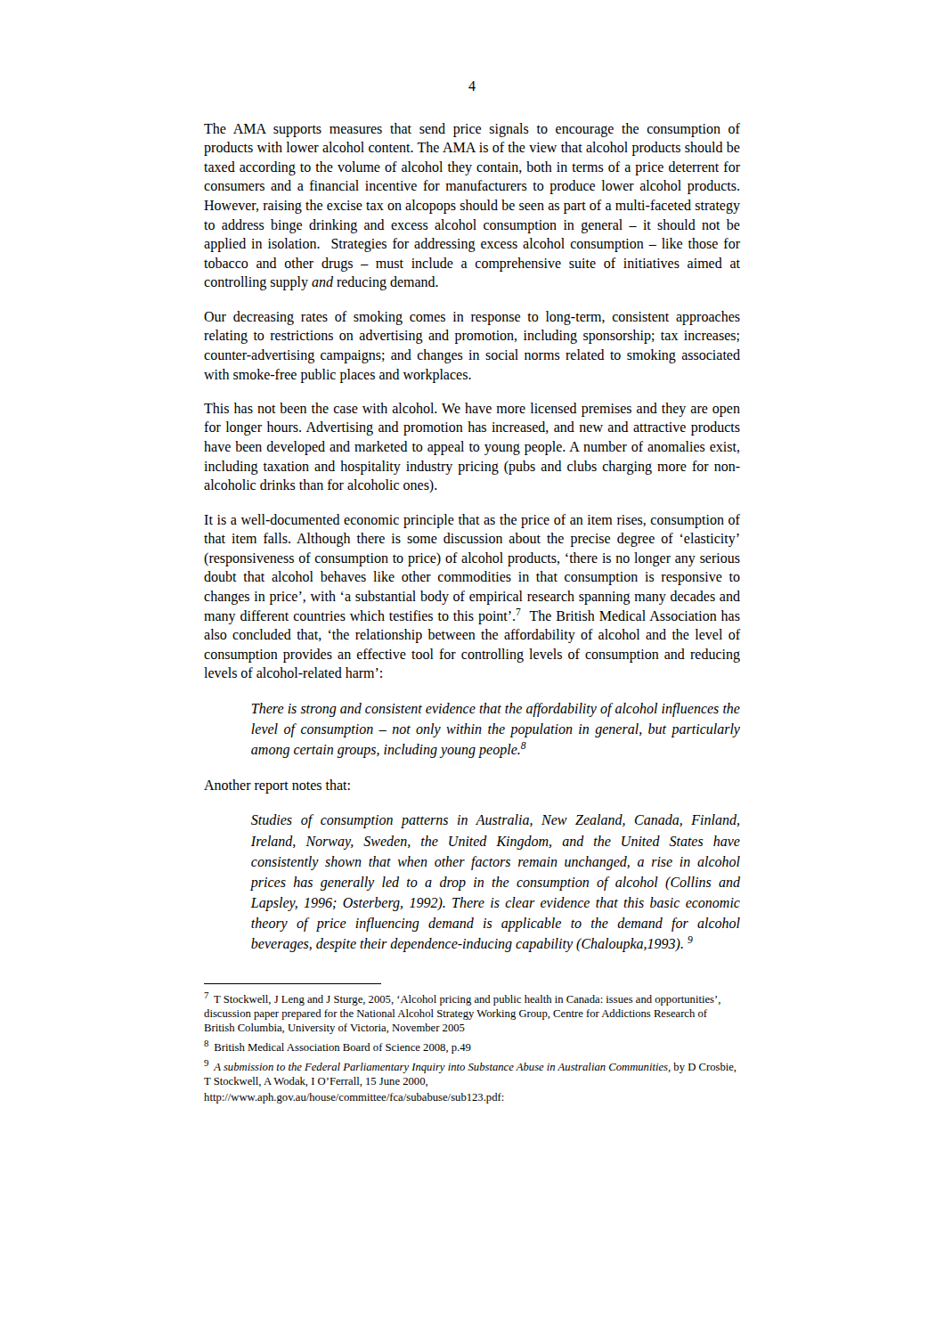4
The AMA supports measures that send price signals to encourage the consumption of products with lower alcohol content. The AMA is of the view that alcohol products should be taxed according to the volume of alcohol they contain, both in terms of a price deterrent for consumers and a financial incentive for manufacturers to produce lower alcohol products. However, raising the excise tax on alcopops should be seen as part of a multi-faceted strategy to address binge drinking and excess alcohol consumption in general – it should not be applied in isolation. Strategies for addressing excess alcohol consumption – like those for tobacco and other drugs – must include a comprehensive suite of initiatives aimed at controlling supply and reducing demand.
Our decreasing rates of smoking comes in response to long-term, consistent approaches relating to restrictions on advertising and promotion, including sponsorship; tax increases; counter-advertising campaigns; and changes in social norms related to smoking associated with smoke-free public places and workplaces.
This has not been the case with alcohol. We have more licensed premises and they are open for longer hours. Advertising and promotion has increased, and new and attractive products have been developed and marketed to appeal to young people. A number of anomalies exist, including taxation and hospitality industry pricing (pubs and clubs charging more for non-alcoholic drinks than for alcoholic ones).
It is a well-documented economic principle that as the price of an item rises, consumption of that item falls. Although there is some discussion about the precise degree of ‘elasticity’ (responsiveness of consumption to price) of alcohol products, ‘there is no longer any serious doubt that alcohol behaves like other commodities in that consumption is responsive to changes in price’, with ‘a substantial body of empirical research spanning many decades and many different countries which testifies to this point’.7 The British Medical Association has also concluded that, ‘the relationship between the affordability of alcohol and the level of consumption provides an effective tool for controlling levels of consumption and reducing levels of alcohol-related harm’:
There is strong and consistent evidence that the affordability of alcohol influences the level of consumption – not only within the population in general, but particularly among certain groups, including young people.8
Another report notes that:
Studies of consumption patterns in Australia, New Zealand, Canada, Finland, Ireland, Norway, Sweden, the United Kingdom, and the United States have consistently shown that when other factors remain unchanged, a rise in alcohol prices has generally led to a drop in the consumption of alcohol (Collins and Lapsley, 1996; Osterberg, 1992). There is clear evidence that this basic economic theory of price influencing demand is applicable to the demand for alcohol beverages, despite their dependence-inducing capability (Chaloupka,1993). 9
7 T Stockwell, J Leng and J Sturge, 2005, ‘Alcohol pricing and public health in Canada: issues and opportunities’, discussion paper prepared for the National Alcohol Strategy Working Group, Centre for Addictions Research of British Columbia, University of Victoria, November 2005
8 British Medical Association Board of Science 2008, p.49
9 A submission to the Federal Parliamentary Inquiry into Substance Abuse in Australian Communities, by D Crosbie, T Stockwell, A Wodak, I O’Ferrall, 15 June 2000,
http://www.aph.gov.au/house/committee/fca/subabuse/sub123.pdf: